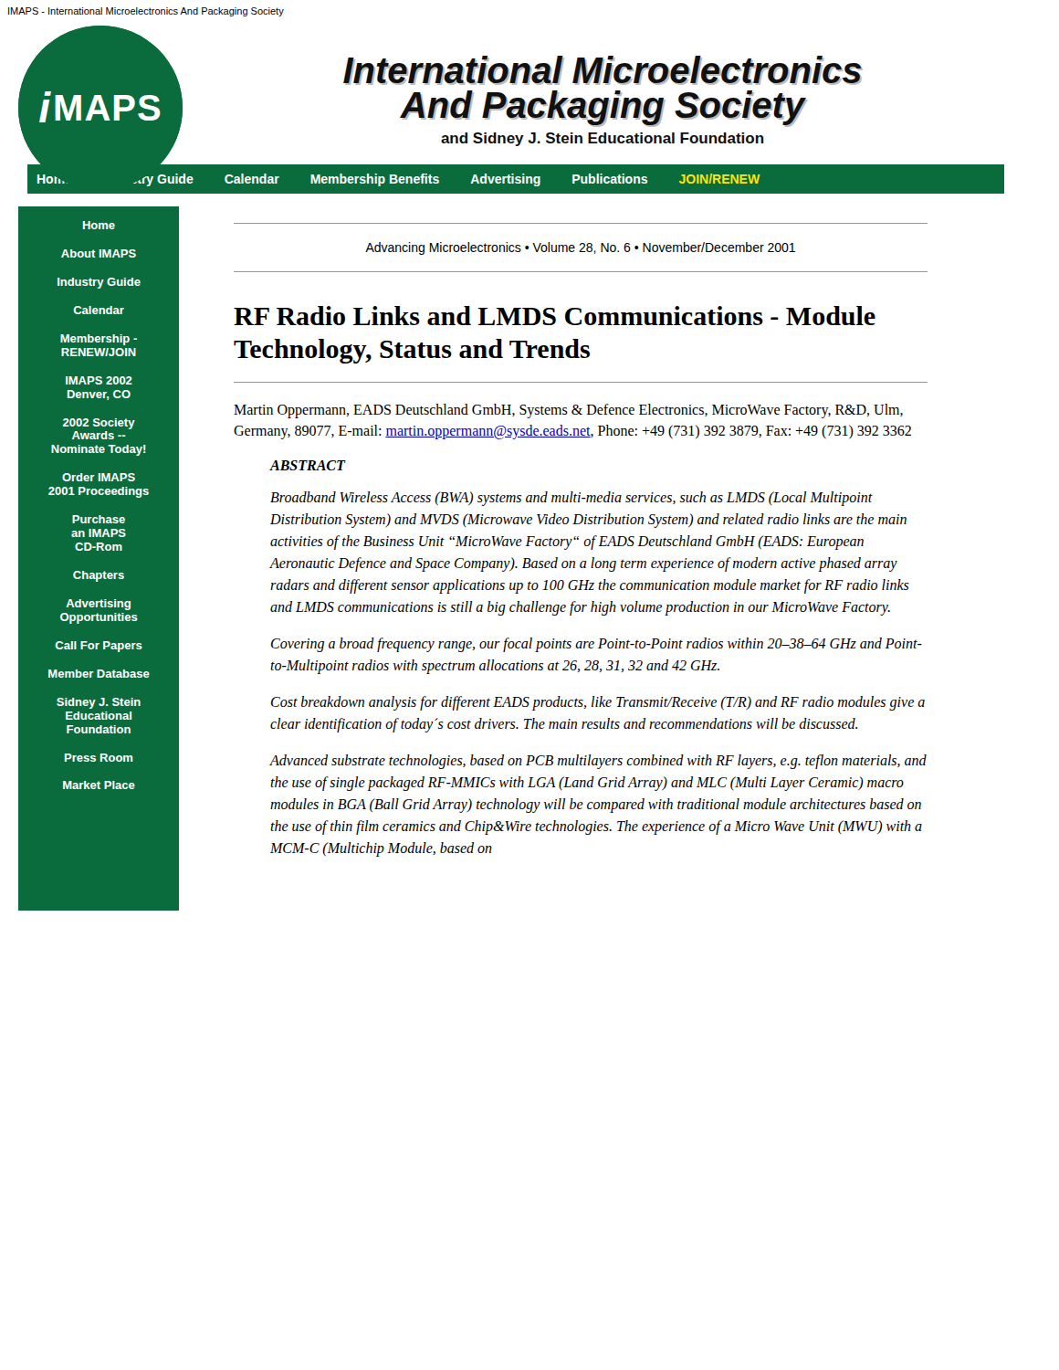IMAPS - International Microelectronics And Packaging Society
i MAPS
International Microelectronics
And Packaging Society
and Sidney J. Stein Educational Foundation
Home Industry Guide Calendar Membership Benefits Advertising Publications JOIN/RENEW
Home
About IMAPS
Industry Guide
Calendar
Membership -
RENEW/JOIN
IMAPS 2002
Denver, CO
2002 Society
Awards --
Nominate Today!
Order IMAPS
2001 Proceedings
Purchase
an IMAPS
CD-Rom
Chapters
Advertising
Opportunities
Call For Papers
Member Database
Sidney J. Stein
Educational
Foundation
Press Room
Market Place
Advancing Microelectronics • Volume 28, No. 6 • November/December 2001
RF Radio Links and LMDS Communications - Module Technology, Status and Trends
Martin Oppermann, EADS Deutschland GmbH, Systems & Defence Electronics, MicroWave Factory, R&D, Ulm, Germany, 89077, E-mail: martin.oppermann@sysde.eads.net, Phone: +49 (731) 392 3879, Fax: +49 (731) 392 3362
ABSTRACT
Broadband Wireless Access (BWA) systems and multi-media services, such as LMDS (Local Multipoint Distribution System) and MVDS (Microwave Video Distribution System) and related radio links are the main activities of the Business Unit “MicroWave Factory“ of EADS Deutschland GmbH (EADS: European Aeronautic Defence and Space Company). Based on a long term experience of modern active phased array radars and different sensor applications up to 100 GHz the communication module market for RF radio links and LMDS communications is still a big challenge for high volume production in our MicroWave Factory.
Covering a broad frequency range, our focal points are Point-to-Point radios within 20–38–64 GHz and Point-to-Multipoint radios with spectrum allocations at 26, 28, 31, 32 and 42 GHz.
Cost breakdown analysis for different EADS products, like Transmit/Receive (T/R) and RF radio modules give a clear identification of today´s cost drivers. The main results and recommendations will be discussed.
Advanced substrate technologies, based on PCB multilayers combined with RF layers, e.g. teflon materials, and the use of single packaged RF-MMICs with LGA (Land Grid Array) and MLC (Multi Layer Ceramic) macro modules in BGA (Ball Grid Array) technology will be compared with traditional module architectures based on the use of thin film ceramics and Chip&Wire technologies. The experience of a Micro Wave Unit (MWU) with a MCM-C (Multichip Module, based on